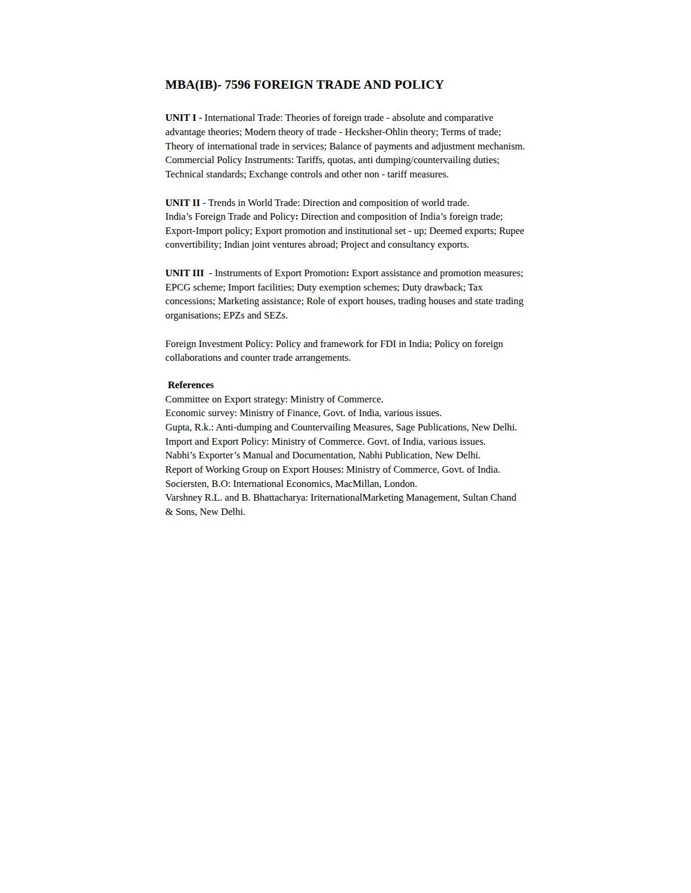MBA(IB)- 7596 FOREIGN TRADE AND POLICY
UNIT I - International Trade: Theories of foreign trade - absolute and comparative advantage theories; Modern theory of trade - Hecksher-Ohlin theory; Terms of trade; Theory of international trade in services; Balance of payments and adjustment mechanism. Commercial Policy Instruments: Tariffs, quotas, anti dumping/countervailing duties; Technical standards; Exchange controls and other non - tariff measures.
UNIT II - Trends in World Trade: Direction and composition of world trade.
India’s Foreign Trade and Policy: Direction and composition of India’s foreign trade; Export-Import policy; Export promotion and institutional set - up; Deemed exports; Rupee convertibility; Indian joint ventures abroad; Project and consultancy exports.
UNIT III - Instruments of Export Promotion: Export assistance and promotion measures; EPCG scheme; Import facilities; Duty exemption schemes; Duty drawback; Tax concessions; Marketing assistance; Role of export houses, trading houses and state trading organisations; EPZs and SEZs.
Foreign Investment Policy: Policy and framework for FDI in India; Policy on foreign collaborations and counter trade arrangements.
References
Committee on Export strategy: Ministry of Commerce.
Economic survey: Ministry of Finance, Govt. of India, various issues.
Gupta, R.k.: Anti-dumping and Countervailing Measures, Sage Publications, New Delhi.
Import and Export Policy: Ministry of Commerce. Govt. of India, various issues.
Nabhi’s Exporter’s Manual and Documentation, Nabhi Publication, New Delhi.
Report of Working Group on Export Houses: Ministry of Commerce, Govt. of India.
Sociersten, B.O: International Economics, MacMillan, London.
Varshney R.L. and B. Bhattacharya: IriternationalMarketing Management, Sultan Chand & Sons, New Delhi.